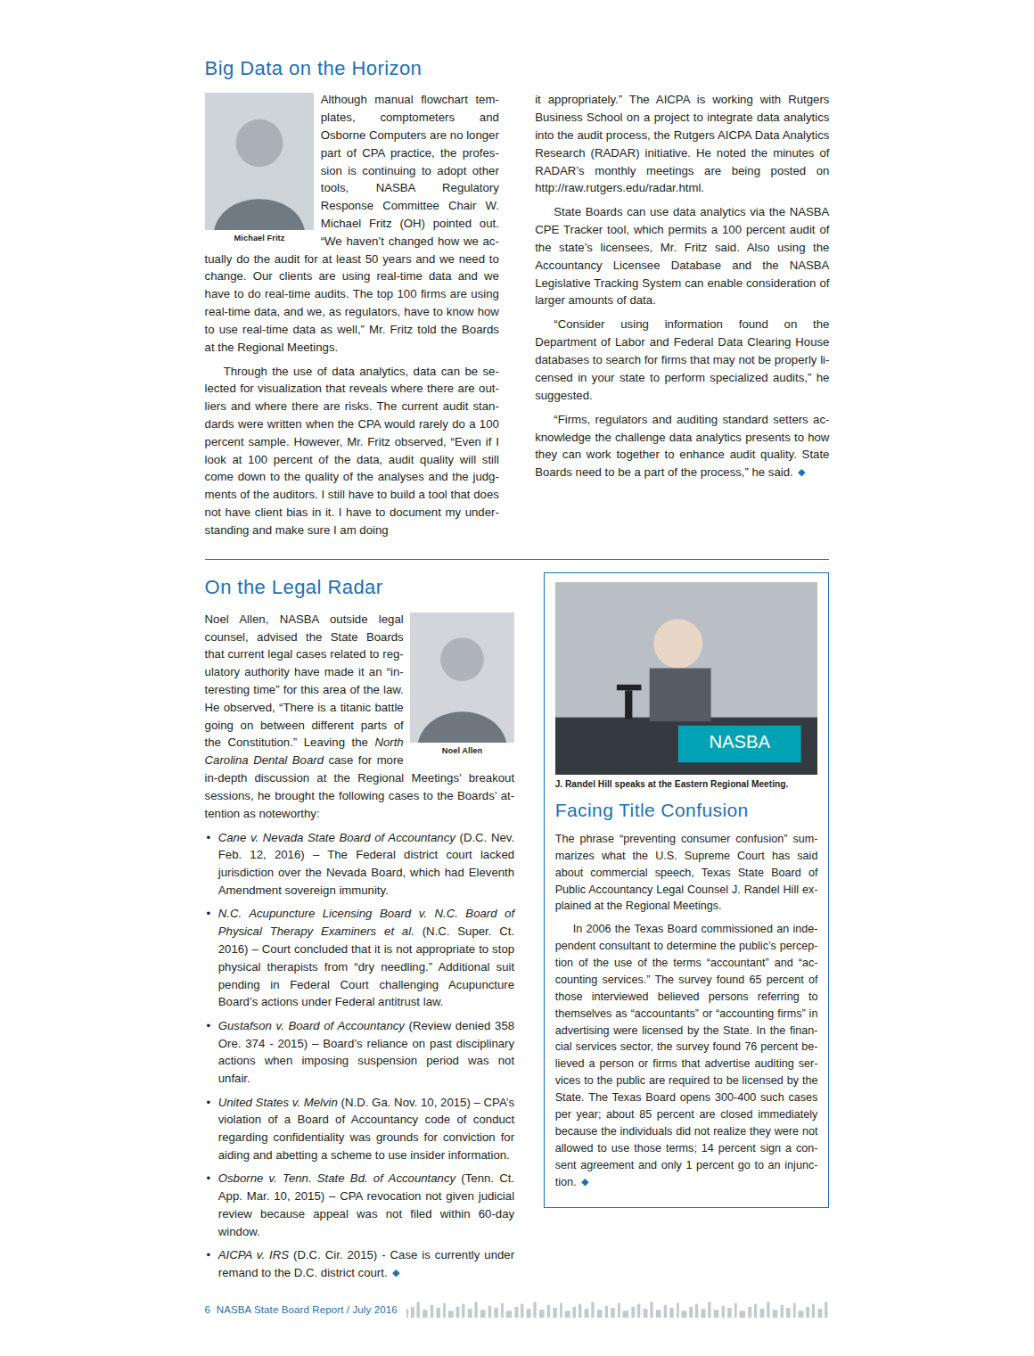Big Data on the Horizon
Michael Fritz
Although manual flowchart templates, comptometers and Osborne Computers are no longer part of CPA practice, the profession is continuing to adopt other tools, NASBA Regulatory Response Committee Chair W. Michael Fritz (OH) pointed out. “We haven’t changed how we actually do the audit for at least 50 years and we need to change. Our clients are using real-time data and we have to do real-time audits. The top 100 firms are using real-time data, and we, as regulators, have to know how to use real-time data as well,” Mr. Fritz told the Boards at the Regional Meetings.
Through the use of data analytics, data can be selected for visualization that reveals where there are outliers and where there are risks. The current audit standards were written when the CPA would rarely do a 100 percent sample. However, Mr. Fritz observed, “Even if I look at 100 percent of the data, audit quality will still come down to the quality of the analyses and the judgments of the auditors. I still have to build a tool that does not have client bias in it. I have to document my understanding and make sure I am doing
it appropriately.” The AICPA is working with Rutgers Business School on a project to integrate data analytics into the audit process, the Rutgers AICPA Data Analytics Research (RADAR) initiative. He noted the minutes of RADAR’s monthly meetings are being posted on http://raw.rutgers.edu/radar.html.
State Boards can use data analytics via the NASBA CPE Tracker tool, which permits a 100 percent audit of the state’s licensees, Mr. Fritz said. Also using the Accountancy Licensee Database and the NASBA Legislative Tracking System can enable consideration of larger amounts of data.
“Consider using information found on the Department of Labor and Federal Data Clearing House databases to search for firms that may not be properly licensed in your state to perform specialized audits,” he suggested.
“Firms, regulators and auditing standard setters acknowledge the challenge data analytics presents to how they can work together to enhance audit quality. State Boards need to be a part of the process,” he said. ◆
On the Legal Radar
Noel Allen
Noel Allen, NASBA outside legal counsel, advised the State Boards that current legal cases related to regulatory authority have made it an “interesting time” for this area of the law. He observed, “There is a titanic battle going on between different parts of the Constitution.” Leaving the North Carolina Dental Board case for more in-depth discussion at the Regional Meetings’ breakout sessions, he brought the following cases to the Boards’ attention as noteworthy:
Cane v. Nevada State Board of Accountancy (D.C. Nev. Feb. 12, 2016) – The Federal district court lacked jurisdiction over the Nevada Board, which had Eleventh Amendment sovereign immunity.
N.C. Acupuncture Licensing Board v. N.C. Board of Physical Therapy Examiners et al. (N.C. Super. Ct. 2016) – Court concluded that it is not appropriate to stop physical therapists from “dry needling.” Additional suit pending in Federal Court challenging Acupuncture Board’s actions under Federal antitrust law.
Gustafson v. Board of Accountancy (Review denied 358 Ore. 374 - 2015) – Board’s reliance on past disciplinary actions when imposing suspension period was not unfair.
United States v. Melvin (N.D. Ga. Nov. 10, 2015) – CPA’s violation of a Board of Accountancy code of conduct regarding confidentiality was grounds for conviction for aiding and abetting a scheme to use insider information.
Osborne v. Tenn. State Bd. of Accountancy (Tenn. Ct. App. Mar. 10, 2015) – CPA revocation not given judicial review because appeal was not filed within 60-day window.
AICPA v. IRS (D.C. Cir. 2015) - Case is currently under remand to the D.C. district court. ◆
J. Randel Hill speaks at the Eastern Regional Meeting.
Facing Title Confusion
The phrase “preventing consumer confusion” summarizes what the U.S. Supreme Court has said about commercial speech, Texas State Board of Public Accountancy Legal Counsel J. Randel Hill explained at the Regional Meetings.
In 2006 the Texas Board commissioned an independent consultant to determine the public’s perception of the use of the terms “accountant” and “accounting services.” The survey found 65 percent of those interviewed believed persons referring to themselves as “accountants” or “accounting firms” in advertising were licensed by the State. In the financial services sector, the survey found 76 percent believed a person or firms that advertise auditing services to the public are required to be licensed by the State. The Texas Board opens 300-400 such cases per year; about 85 percent are closed immediately because the individuals did not realize they were not allowed to use those terms; 14 percent sign a consent agreement and only 1 percent go to an injunction. ◆
6 NASBA State Board Report / July 2016